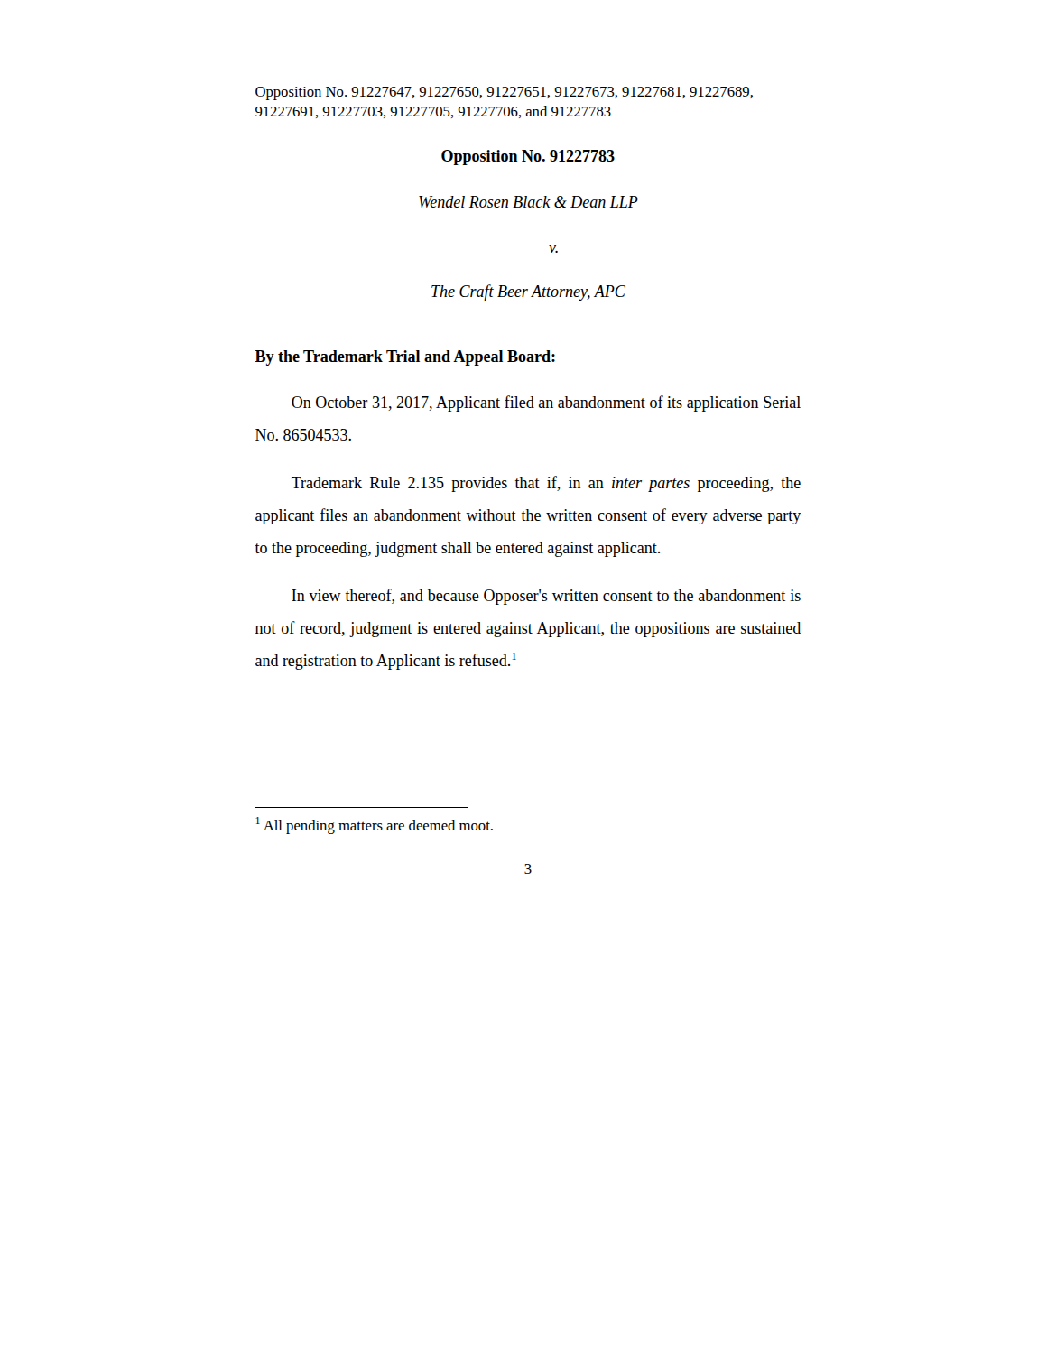Opposition No. 91227647, 91227650, 91227651, 91227673, 91227681, 91227689, 91227691, 91227703, 91227705, 91227706, and 91227783
Opposition No. 91227783
Wendel Rosen Black & Dean LLP
v.
The Craft Beer Attorney, APC
By the Trademark Trial and Appeal Board:
On October 31, 2017, Applicant filed an abandonment of its application Serial No. 86504533.
Trademark Rule 2.135 provides that if, in an inter partes proceeding, the applicant files an abandonment without the written consent of every adverse party to the proceeding, judgment shall be entered against applicant.
In view thereof, and because Opposer's written consent to the abandonment is not of record, judgment is entered against Applicant, the oppositions are sustained and registration to Applicant is refused.1
1 All pending matters are deemed moot.
3